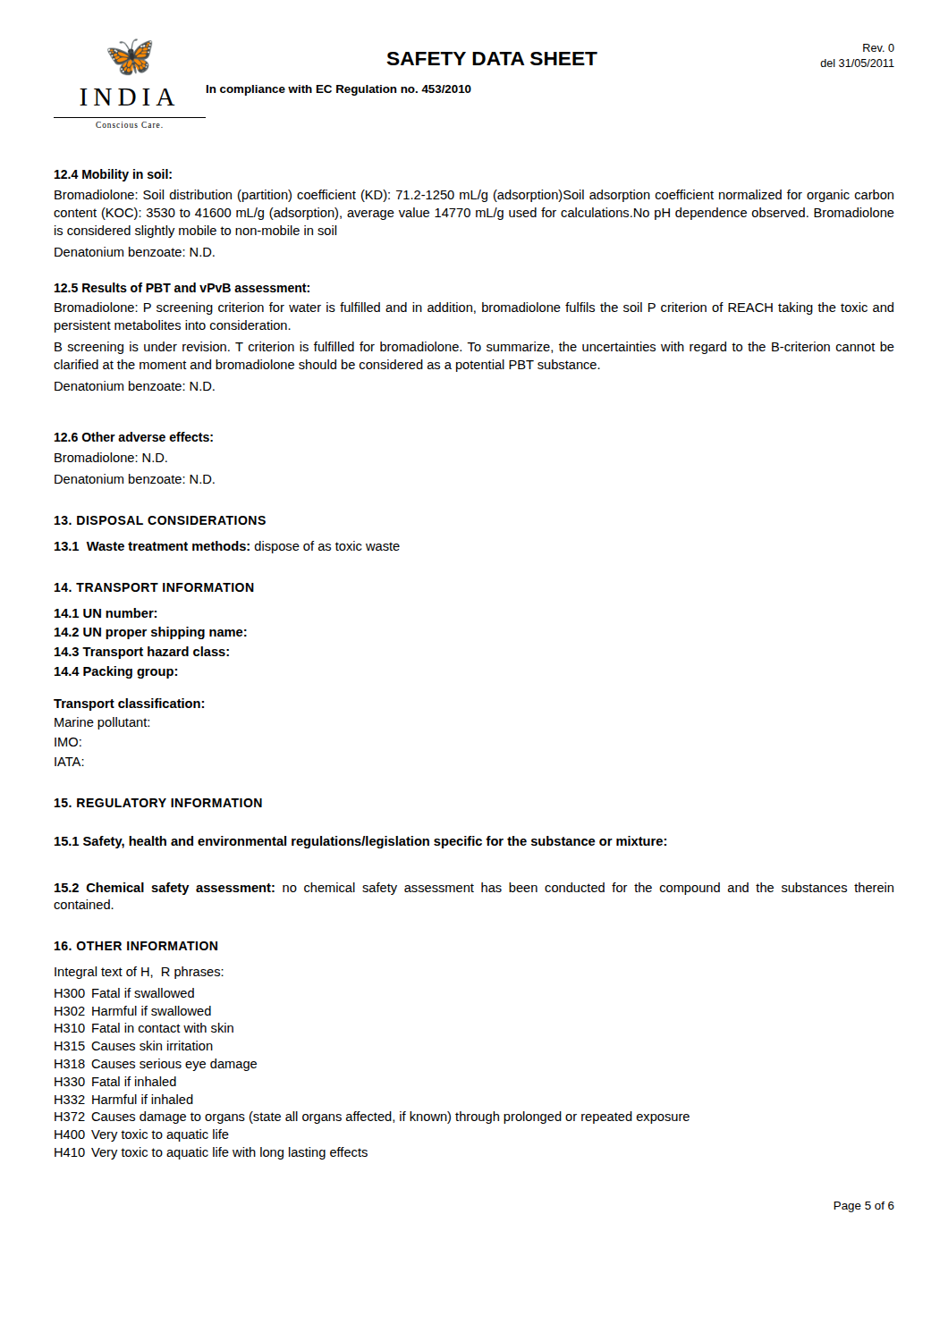🦋
INDIA
Conscious Care.
SAFETY DATA SHEET
In compliance with EC Regulation no. 453/2010
Rev. 0
del 31/05/2011
12.4 Mobility in soil:
Bromadiolone: Soil distribution (partition) coefficient (KD): 71.2-1250 mL/g (adsorption)Soil adsorption coefficient normalized for organic carbon content (KOC): 3530 to 41600 mL/g (adsorption), average value 14770 mL/g used for calculations.No pH dependence observed. Bromadiolone is considered slightly mobile to non-mobile in soil
Denatonium benzoate: N.D.
12.5 Results of PBT and vPvB assessment:
Bromadiolone: P screening criterion for water is fulfilled and in addition, bromadiolone fulfils the soil P criterion of REACH taking the toxic and persistent metabolites into consideration.
B screening is under revision. T criterion is fulfilled for bromadiolone. To summarize, the uncertainties with regard to the B-criterion cannot be clarified at the moment and bromadiolone should be considered as a potential PBT substance.
Denatonium benzoate: N.D.
12.6 Other adverse effects:
Bromadiolone: N.D.
Denatonium benzoate: N.D.
13. DISPOSAL CONSIDERATIONS
13.1 Waste treatment methods: dispose of as toxic waste
14. TRANSPORT INFORMATION
14.1 UN number:
14.2 UN proper shipping name:
14.3 Transport hazard class:
14.4 Packing group:
Transport classification:
Marine pollutant:
IMO:
IATA:
15. REGULATORY INFORMATION
15.1 Safety, health and environmental regulations/legislation specific for the substance or mixture:
15.2 Chemical safety assessment: no chemical safety assessment has been conducted for the compound and the substances therein contained.
16. OTHER INFORMATION
Integral text of H, R phrases:
H300 Fatal if swallowed
H302 Harmful if swallowed
H310 Fatal in contact with skin
H315 Causes skin irritation
H318 Causes serious eye damage
H330 Fatal if inhaled
H332 Harmful if inhaled
H372 Causes damage to organs (state all organs affected, if known) through prolonged or repeated exposure
H400 Very toxic to aquatic life
H410 Very toxic to aquatic life with long lasting effects
Page 5 of 6